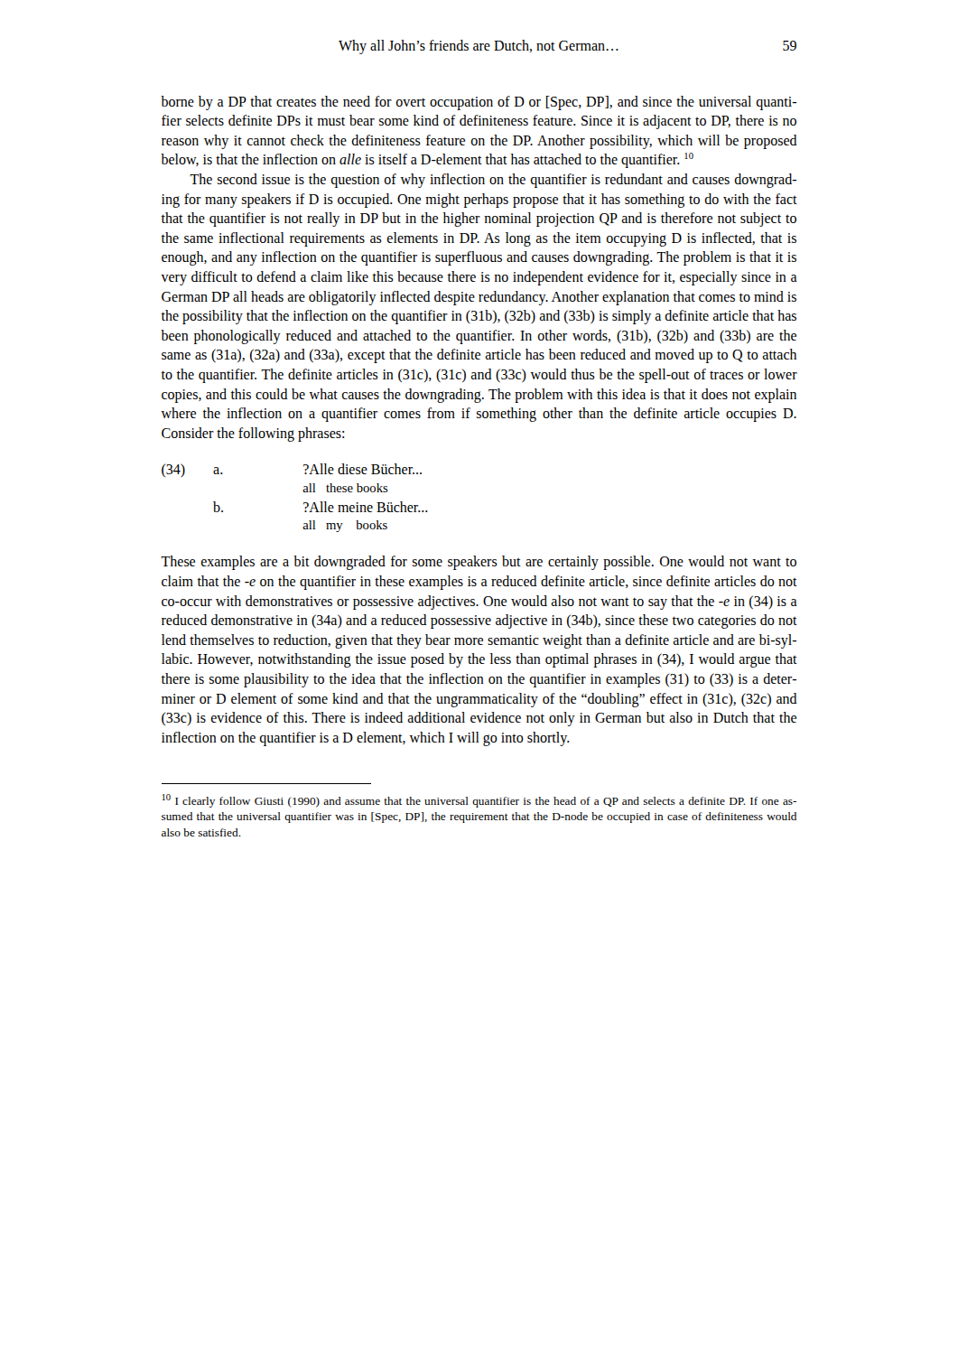Why all John’s friends are Dutch, not German… 59
borne by a DP that creates the need for overt occupation of D or [Spec, DP], and since the universal quantifier selects definite DPs it must bear some kind of definiteness feature. Since it is adjacent to DP, there is no reason why it cannot check the definiteness feature on the DP. Another possibility, which will be proposed below, is that the inflection on alle is itself a D-element that has attached to the quantifier. 10
The second issue is the question of why inflection on the quantifier is redundant and causes downgrading for many speakers if D is occupied. One might perhaps propose that it has something to do with the fact that the quantifier is not really in DP but in the higher nominal projection QP and is therefore not subject to the same inflectional requirements as elements in DP. As long as the item occupying D is inflected, that is enough, and any inflection on the quantifier is superfluous and causes downgrading. The problem is that it is very difficult to defend a claim like this because there is no independent evidence for it, especially since in a German DP all heads are obligatorily inflected despite redundancy. Another explanation that comes to mind is the possibility that the inflection on the quantifier in (31b), (32b) and (33b) is simply a definite article that has been phonologically reduced and attached to the quantifier. In other words, (31b), (32b) and (33b) are the same as (31a), (32a) and (33a), except that the definite article has been reduced and moved up to Q to attach to the quantifier. The definite articles in (31c), (31c) and (33c) would thus be the spell-out of traces or lower copies, and this could be what causes the downgrading. The problem with this idea is that it does not explain where the inflection on a quantifier comes from if something other than the definite article occupies D. Consider the following phrases:
| (34) | a. | | ?Alle diese Bücher... |
| | | | all these books |
| | b. | | ?Alle meine Bücher... |
| | | | all my books |
These examples are a bit downgraded for some speakers but are certainly possible. One would not want to claim that the -e on the quantifier in these examples is a reduced definite article, since definite articles do not co-occur with demonstratives or possessive adjectives. One would also not want to say that the -e in (34) is a reduced demonstrative in (34a) and a reduced possessive adjective in (34b), since these two categories do not lend themselves to reduction, given that they bear more semantic weight than a definite article and are bi-syllabic. However, notwithstanding the issue posed by the less than optimal phrases in (34), I would argue that there is some plausibility to the idea that the inflection on the quantifier in examples (31) to (33) is a determiner or D element of some kind and that the ungrammaticality of the “doubling” effect in (31c), (32c) and (33c) is evidence of this. There is indeed additional evidence not only in German but also in Dutch that the inflection on the quantifier is a D element, which I will go into shortly.
10 I clearly follow Giusti (1990) and assume that the universal quantifier is the head of a QP and selects a definite DP. If one assumed that the universal quantifier was in [Spec, DP], the requirement that the D-node be occupied in case of definiteness would also be satisfied.